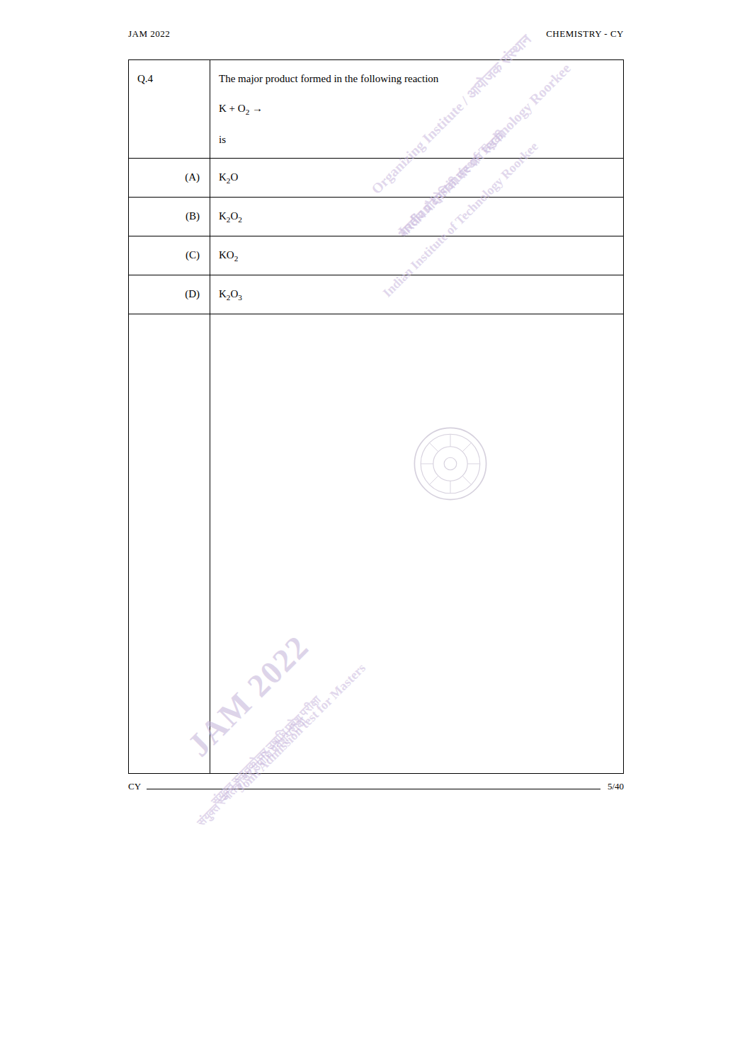JAM 2022
CHEMISTRY - CY
Organizing Institute / आयोजक संस्थान
Indian Institute of Technology Roorkee
भारतीय प्रौद्योगिकी संस्थान रुड़की
Indian Institute of Technology Roorkee
JAM 2022
Joint Admission test for Masters
संयुक्त स्नातकोत्तर उपाधि प्रवेश परीक्षा
संयुक्त स्नातकोत्तर उपाधि प्रवेश परीक्षा
| Q.4 | The major product formed in the following reaction K + O 2 → is |
| (A) | K 2 O |
| (B) | K 2 O 2 |
| (C) | KO 2 |
| (D) | K 2 O 3 |
CY
5/40